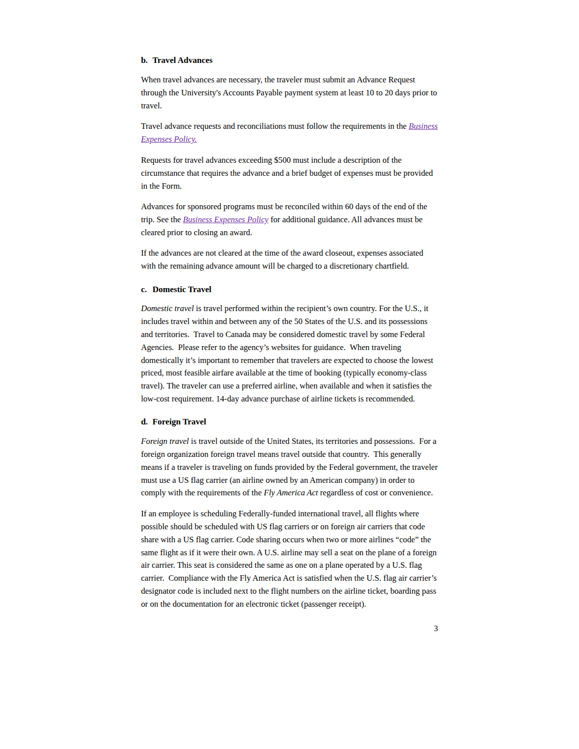b. Travel Advances
When travel advances are necessary, the traveler must submit an Advance Request through the University's Accounts Payable payment system at least 10 to 20 days prior to travel.
Travel advance requests and reconciliations must follow the requirements in the Business Expenses Policy.
Requests for travel advances exceeding $500 must include a description of the circumstance that requires the advance and a brief budget of expenses must be provided in the Form.
Advances for sponsored programs must be reconciled within 60 days of the end of the trip. See the Business Expenses Policy for additional guidance. All advances must be cleared prior to closing an award.
If the advances are not cleared at the time of the award closeout, expenses associated with the remaining advance amount will be charged to a discretionary chartfield.
c. Domestic Travel
Domestic travel is travel performed within the recipient’s own country. For the U.S., it includes travel within and between any of the 50 States of the U.S. and its possessions and territories. Travel to Canada may be considered domestic travel by some Federal Agencies. Please refer to the agency’s websites for guidance. When traveling domestically it’s important to remember that travelers are expected to choose the lowest priced, most feasible airfare available at the time of booking (typically economy-class travel). The traveler can use a preferred airline, when available and when it satisfies the low-cost requirement. 14-day advance purchase of airline tickets is recommended.
d. Foreign Travel
Foreign travel is travel outside of the United States, its territories and possessions. For a foreign organization foreign travel means travel outside that country. This generally means if a traveler is traveling on funds provided by the Federal government, the traveler must use a US flag carrier (an airline owned by an American company) in order to comply with the requirements of the Fly America Act regardless of cost or convenience.
If an employee is scheduling Federally-funded international travel, all flights where possible should be scheduled with US flag carriers or on foreign air carriers that code share with a US flag carrier. Code sharing occurs when two or more airlines “code” the same flight as if it were their own. A U.S. airline may sell a seat on the plane of a foreign air carrier. This seat is considered the same as one on a plane operated by a U.S. flag carrier. Compliance with the Fly America Act is satisfied when the U.S. flag air carrier’s designator code is included next to the flight numbers on the airline ticket, boarding pass or on the documentation for an electronic ticket (passenger receipt).
3